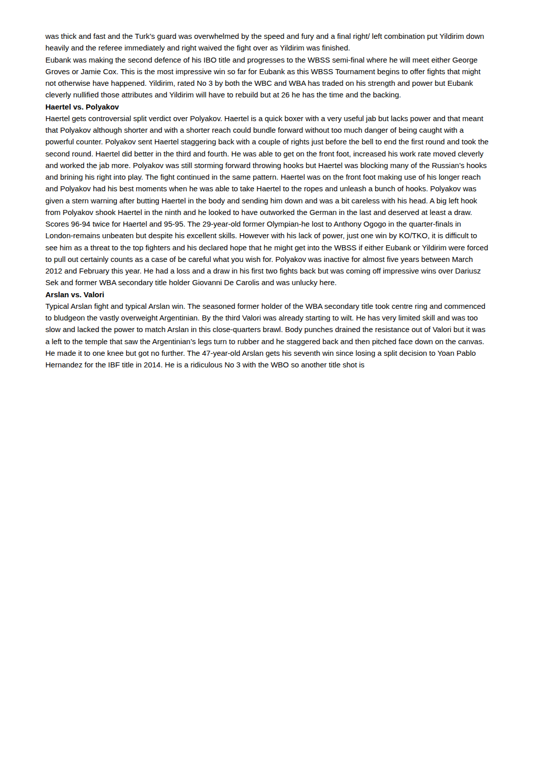was thick and fast and the Turk’s guard was overwhelmed by the speed and fury and a final right/ left combination put Yildirim down heavily and the referee immediately and right waived the fight over as Yildirim was finished.
Eubank was making the second defence of his IBO title and progresses to the WBSS semi-final where he will meet either George Groves or Jamie Cox. This is the most impressive win so far for Eubank as this WBSS Tournament begins to offer fights that might not otherwise have happened. Yildirim, rated No 3 by both the WBC and WBA has traded on his strength and power but Eubank cleverly nullified those attributes and Yildirim will have to rebuild but at 26 he has the time and the backing.
Haertel vs. Polyakov
Haertel gets controversial split verdict over Polyakov. Haertel is a quick boxer with a very useful jab but lacks power and that meant that Polyakov although shorter and with a shorter reach could bundle forward without too much danger of being caught with a powerful counter. Polyakov sent Haertel staggering back with a couple of rights just before the bell to end the first round and took the second round. Haertel did better in the third and fourth. He was able to get on the front foot, increased his work rate moved cleverly and worked the jab more. Polyakov was still storming forward throwing hooks but Haertel was blocking many of the Russian’s hooks and brining his right into play. The fight continued in the same pattern. Haertel was on the front foot making use of his longer reach and Polyakov had his best moments when he was able to take Haertel to the ropes and unleash a bunch of hooks. Polyakov was given a stern warning after butting Haertel in the body and sending him down and was a bit careless with his head. A big left hook from Polyakov shook Haertel in the ninth and he looked to have outworked the German in the last and deserved at least a draw. Scores 96-94 twice for Haertel and 95-95. The 29-year-old former Olympian-he lost to Anthony Ogogo in the quarter-finals in London-remains unbeaten but despite his excellent skills. However with his lack of power, just one win by KO/TKO, it is difficult to see him as a threat to the top fighters and his declared hope that he might get into the WBSS if either Eubank or Yildirim were forced to pull out certainly counts as a case of be careful what you wish for. Polyakov was inactive for almost five years between March 2012 and February this year. He had a loss and a draw in his first two fights back but was coming off impressive wins over Dariusz Sek and former WBA secondary title holder Giovanni De Carolis and was unlucky here.
Arslan vs. Valori
Typical Arslan fight and typical Arslan win. The seasoned former holder of the WBA secondary title took centre ring and commenced to bludgeon the vastly overweight Argentinian. By the third Valori was already starting to wilt. He has very limited skill and was too slow and lacked the power to match Arslan in this close-quarters brawl. Body punches drained the resistance out of Valori but it was a left to the temple that saw the Argentinian’s legs turn to rubber and he staggered back and then pitched face down on the canvas. He made it to one knee but got no further. The 47-year-old Arslan gets his seventh win since losing a split decision to Yoan Pablo Hernandez for the IBF title in 2014. He is a ridiculous No 3 with the WBO so another title shot is